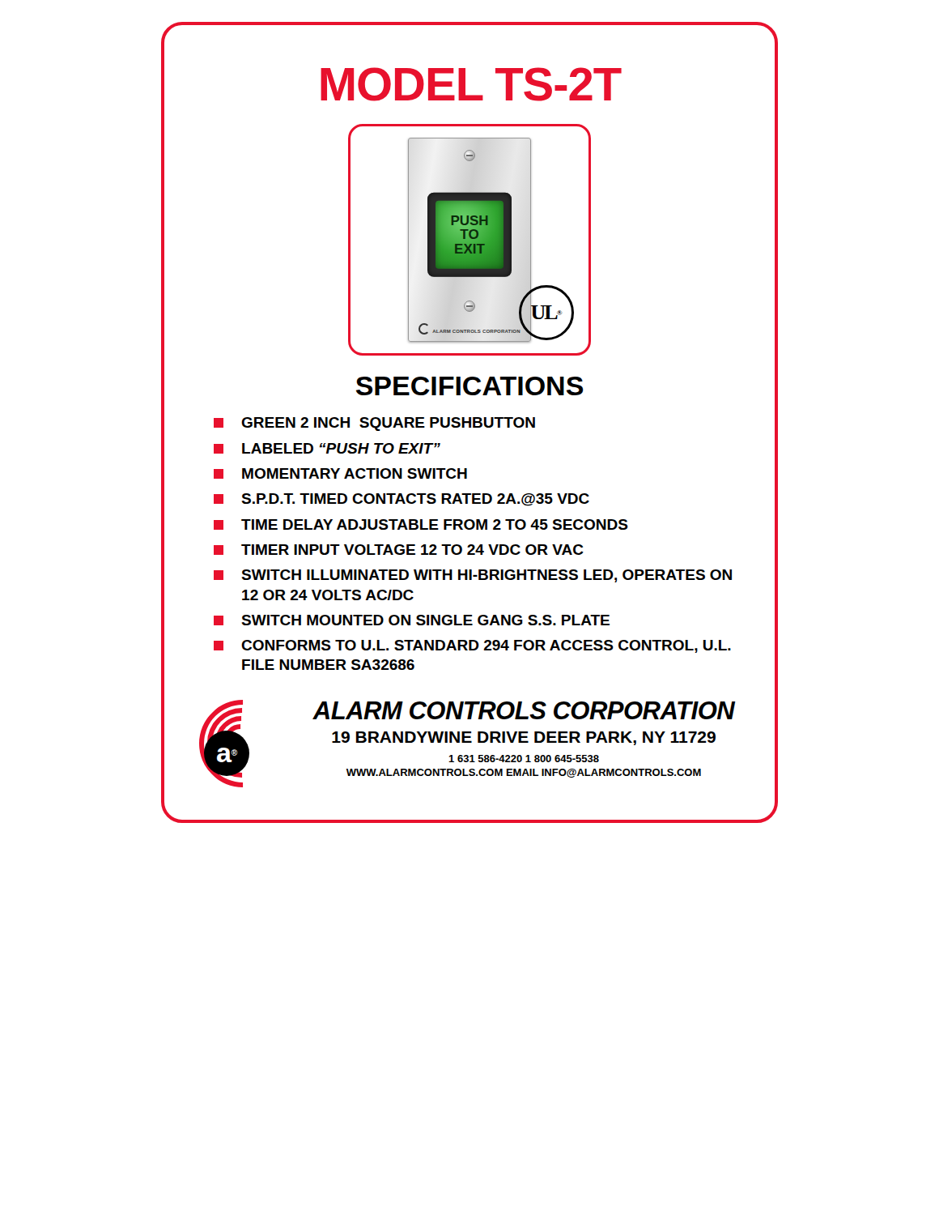MODEL TS-2T
PUSH
TO
EXIT
ALARM CONTROLS CORPORATION
UL®
SPECIFICATIONS
GREEN 2 INCH SQUARE PUSHBUTTON
LABELED “PUSH TO EXIT”
MOMENTARY ACTION SWITCH
S.P.D.T. TIMED CONTACTS RATED 2A.@35 VDC
TIME DELAY ADJUSTABLE FROM 2 TO 45 SECONDS
TIMER INPUT VOLTAGE 12 TO 24 VDC OR VAC
SWITCH ILLUMINATED WITH HI-BRIGHTNESS LED, OPERATES ON 12 OR 24 VOLTS AC/DC
SWITCH MOUNTED ON SINGLE GANG S.S. PLATE
CONFORMS TO U.L. STANDARD 294 FOR ACCESS CONTROL, U.L. FILE NUMBER SA32686
a®
ALARM CONTROLS CORPORATION
19 BRANDYWINE DRIVE DEER PARK, NY 11729
1 631 586-4220 1 800 645-5538
WWW.ALARMCONTROLS.COM EMAIL INFO@ALARMCONTROLS.COM